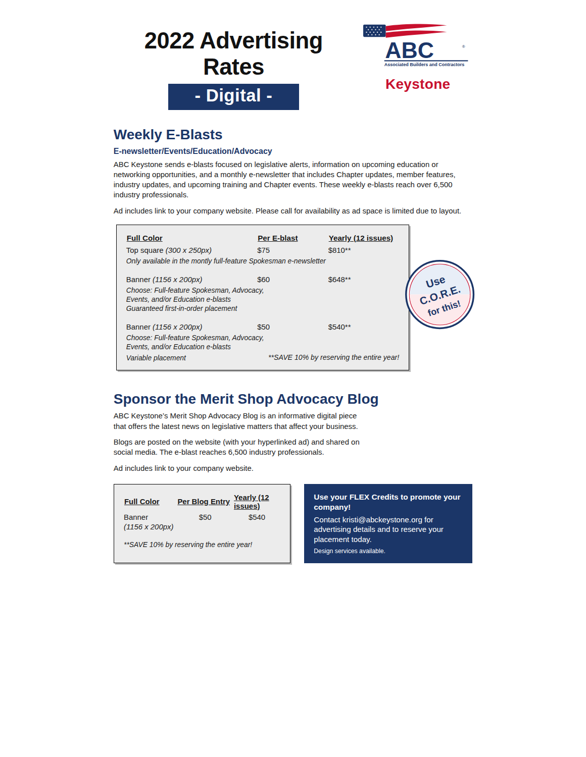2022 Advertising Rates
- Digital -
ABC ® Associated Builders and Contractors
Keystone
Weekly E-Blasts
E-newsletter/Events/Education/Advocacy
ABC Keystone sends e-blasts focused on legislative alerts, information on upcoming education or networking opportunities, and a monthly e-newsletter that includes Chapter updates, member features, industry updates, and upcoming training and Chapter events. These weekly e-blasts reach over 6,500 industry professionals.
Ad includes link to your company website. Please call for availability as ad space is limited due to layout.
| Full Color | Per E-blast | Yearly (12 issues) |
| --- | --- | --- |
| Top square (300 x 250px) | $75 | $810** |
| Only available in the montly full-feature Spokesman e-newsletter |
| Banner (1156 x 200px) | $60 | $648** |
| Choose: Full-feature Spokesman, Advocacy, Events, and/or Education e-blasts Guaranteed first-in-order placement |
| Banner (1156 x 200px) | $50 | $540** |
| Choose: Full-feature Spokesman, Advocacy, Events, and/or Education e-blasts |
| Variable placement | **SAVE 10% by reserving the entire year! |
Use C.O.R.E. for this!
Sponsor the Merit Shop Advocacy Blog
ABC Keystone’s Merit Shop Advocacy Blog is an informative digital piece that offers the latest news on legislative matters that affect your business.
Blogs are posted on the website (with your hyperlinked ad) and shared on social media. The e-blast reaches 6,500 industry professionals.
Ad includes link to your company website.
| Full Color | Per Blog Entry | Yearly (12 issues) |
| --- | --- | --- |
| Banner | $50 | $540 |
| (1156 x 200px) | | |
| **SAVE 10% by reserving the entire year! |
Use your FLEX Credits to promote your company!
Contact kristi@abckeystone.org for advertising details and to reserve your placement today.
Design services available.